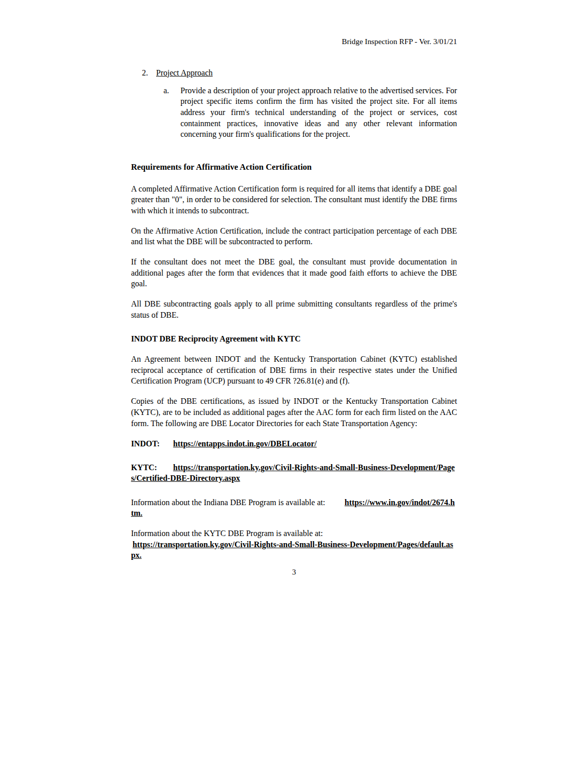Bridge Inspection RFP - Ver. 3/01/21
2. Project Approach
a. Provide a description of your project approach relative to the advertised services. For project specific items confirm the firm has visited the project site. For all items address your firm's technical understanding of the project or services, cost containment practices, innovative ideas and any other relevant information concerning your firm's qualifications for the project.
Requirements for Affirmative Action Certification
A completed Affirmative Action Certification form is required for all items that identify a DBE goal greater than "0", in order to be considered for selection. The consultant must identify the DBE firms with which it intends to subcontract.
On the Affirmative Action Certification, include the contract participation percentage of each DBE and list what the DBE will be subcontracted to perform.
If the consultant does not meet the DBE goal, the consultant must provide documentation in additional pages after the form that evidences that it made good faith efforts to achieve the DBE goal.
All DBE subcontracting goals apply to all prime submitting consultants regardless of the prime's status of DBE.
INDOT DBE Reciprocity Agreement with KYTC
An Agreement between INDOT and the Kentucky Transportation Cabinet (KYTC) established reciprocal acceptance of certification of DBE firms in their respective states under the Unified Certification Program (UCP) pursuant to 49 CFR ?26.81(e) and (f).
Copies of the DBE certifications, as issued by INDOT or the Kentucky Transportation Cabinet (KYTC), are to be included as additional pages after the AAC form for each firm listed on the AAC form. The following are DBE Locator Directories for each State Transportation Agency:
INDOT: https://entapps.indot.in.gov/DBELocator/
KYTC: https://transportation.ky.gov/Civil-Rights-and-Small-Business-Development/Pages/Certified-DBE-Directory.aspx
Information about the Indiana DBE Program is available at: https://www.in.gov/indot/2674.htm.
Information about the KYTC DBE Program is available at:
https://transportation.ky.gov/Civil-Rights-and-Small-Business-Development/Pages/default.aspx.
3